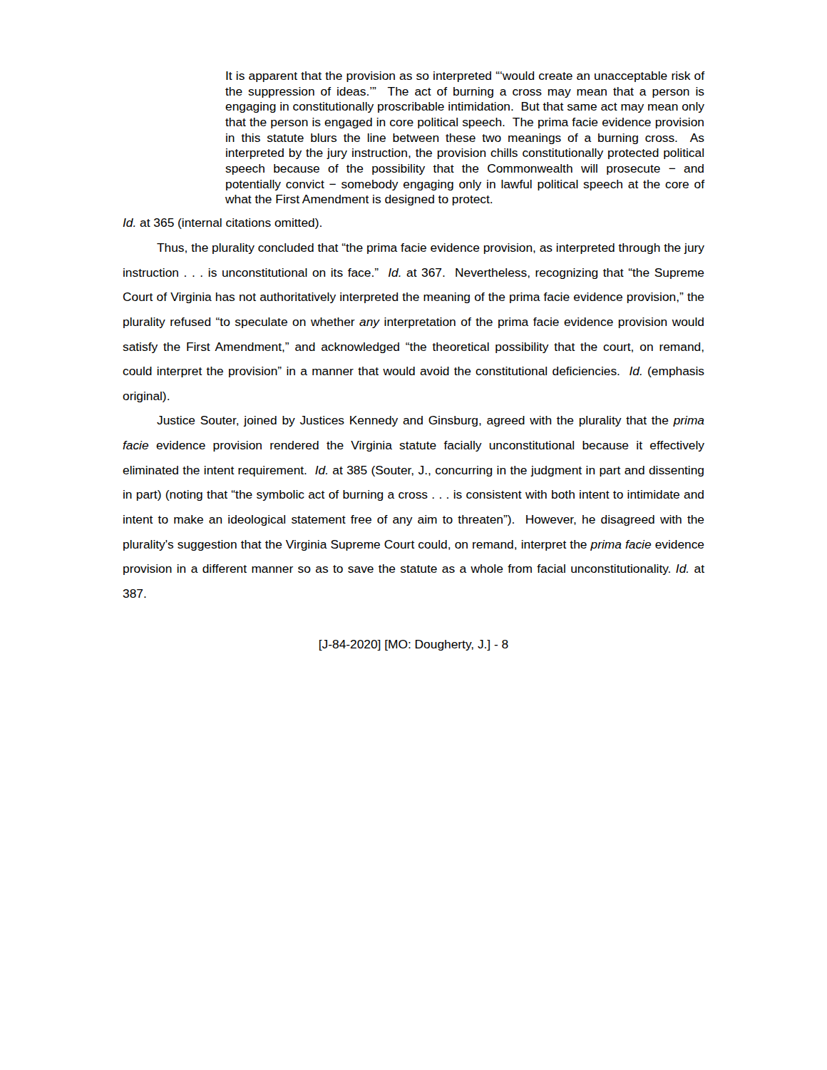It is apparent that the provision as so interpreted “‘would create an unacceptable risk of the suppression of ideas.’” The act of burning a cross may mean that a person is engaging in constitutionally proscribable intimidation. But that same act may mean only that the person is engaged in core political speech. The prima facie evidence provision in this statute blurs the line between these two meanings of a burning cross. As interpreted by the jury instruction, the provision chills constitutionally protected political speech because of the possibility that the Commonwealth will prosecute − and potentially convict − somebody engaging only in lawful political speech at the core of what the First Amendment is designed to protect.
Id. at 365 (internal citations omitted).
Thus, the plurality concluded that “the prima facie evidence provision, as interpreted through the jury instruction . . . is unconstitutional on its face.” Id. at 367. Nevertheless, recognizing that “the Supreme Court of Virginia has not authoritatively interpreted the meaning of the prima facie evidence provision,” the plurality refused “to speculate on whether any interpretation of the prima facie evidence provision would satisfy the First Amendment,” and acknowledged “the theoretical possibility that the court, on remand, could interpret the provision” in a manner that would avoid the constitutional deficiencies. Id. (emphasis original).
Justice Souter, joined by Justices Kennedy and Ginsburg, agreed with the plurality that the prima facie evidence provision rendered the Virginia statute facially unconstitutional because it effectively eliminated the intent requirement. Id. at 385 (Souter, J., concurring in the judgment in part and dissenting in part) (noting that “the symbolic act of burning a cross . . . is consistent with both intent to intimidate and intent to make an ideological statement free of any aim to threaten”). However, he disagreed with the plurality's suggestion that the Virginia Supreme Court could, on remand, interpret the prima facie evidence provision in a different manner so as to save the statute as a whole from facial unconstitutionality. Id. at 387.
[J-84-2020] [MO: Dougherty, J.] - 8